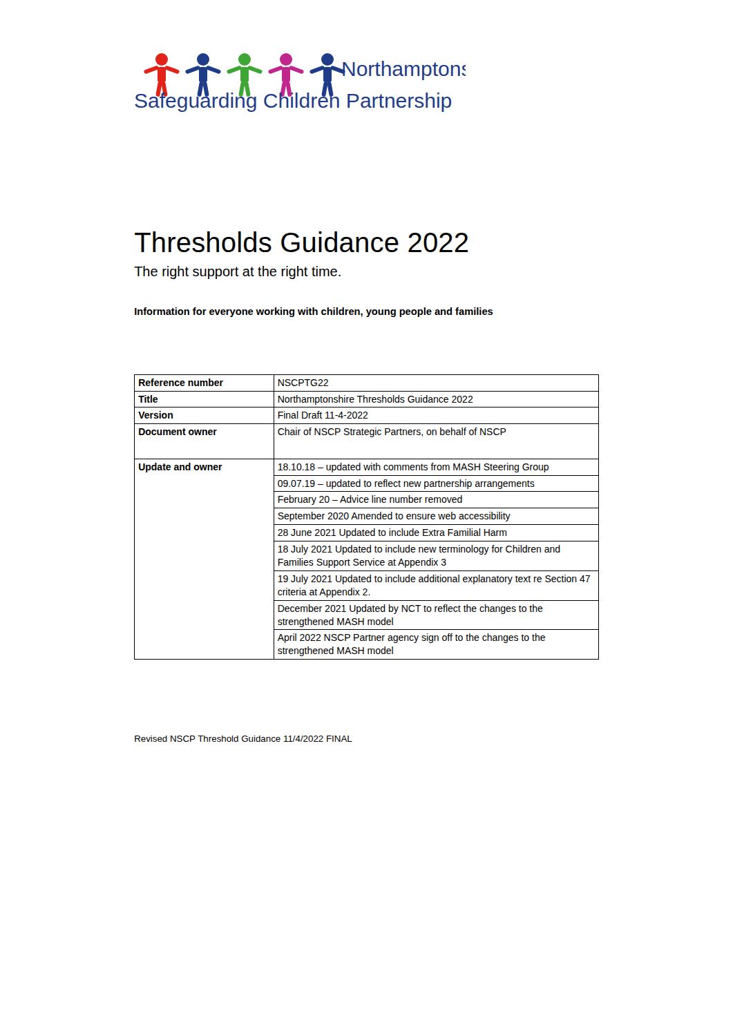Northamptonshire Safeguarding Children Partnership
Thresholds Guidance 2022
The right support at the right time.
Information for everyone working with children, young people and families
| Reference number | NSCPTG22 |
| Title | Northamptonshire Thresholds Guidance 2022 |
| Version | Final Draft 11-4-2022 |
| Document owner | Chair of NSCP Strategic Partners, on behalf of NSCP |
| Update and owner | / 18.10.18 – updated with comments from MASH Steering Group / / 09.07.19 – updated to reflect new partnership arrangements / / February 20 – Advice line number removed / / September 2020 Amended to ensure web accessibility / / 28 June 2021 Updated to include Extra Familial Harm / / 18 July 2021 Updated to include new terminology for Children and Families Support Service at Appendix 3 / / 19 July 2021 Updated to include additional explanatory text re Section 47 criteria at Appendix 2. / / December 2021 Updated by NCT to reflect the changes to the strengthened MASH model / / April 2022 NSCP Partner agency sign off to the changes to the strengthened MASH model / |
Revised NSCP Threshold Guidance 11/4/2022 FINAL